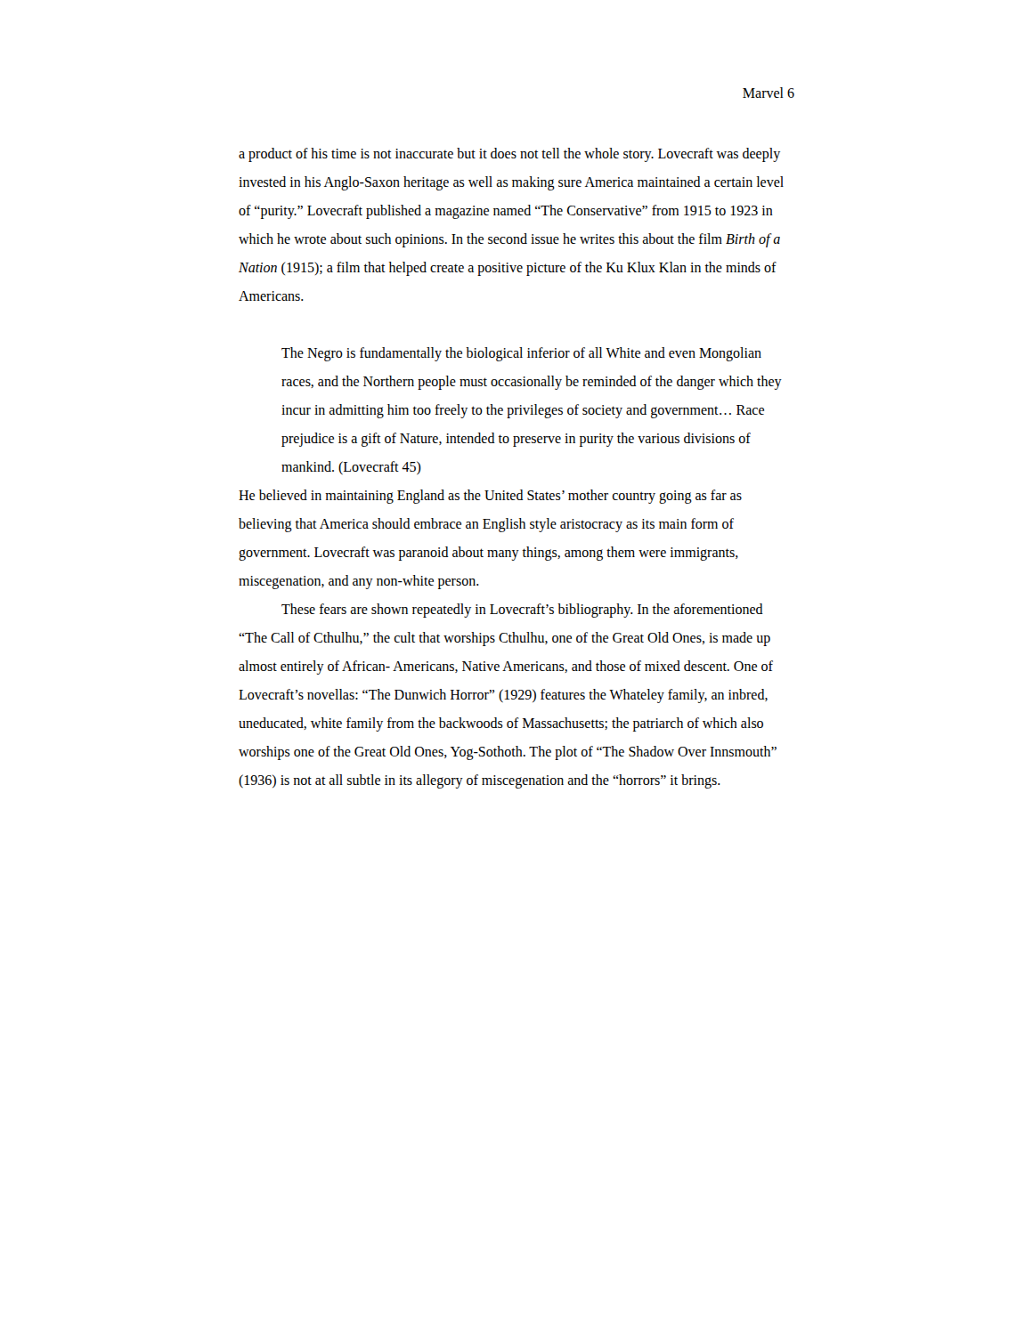Marvel 6
a product of his time is not inaccurate but it does not tell the whole story. Lovecraft was deeply invested in his Anglo-Saxon heritage as well as making sure America maintained a certain level of “purity.” Lovecraft published a magazine named “The Conservative” from 1915 to 1923 in which he wrote about such opinions. In the second issue he writes this about the film Birth of a Nation (1915); a film that helped create a positive picture of the Ku Klux Klan in the minds of Americans.
The Negro is fundamentally the biological inferior of all White and even Mongolian races, and the Northern people must occasionally be reminded of the danger which they incur in admitting him too freely to the privileges of society and government… Race prejudice is a gift of Nature, intended to preserve in purity the various divisions of mankind. (Lovecraft 45)
He believed in maintaining England as the United States’ mother country going as far as believing that America should embrace an English style aristocracy as its main form of government. Lovecraft was paranoid about many things, among them were immigrants, miscegenation, and any non-white person.
These fears are shown repeatedly in Lovecraft’s bibliography. In the aforementioned “The Call of Cthulhu,” the cult that worships Cthulhu, one of the Great Old Ones, is made up almost entirely of African- Americans, Native Americans, and those of mixed descent. One of Lovecraft’s novellas: “The Dunwich Horror” (1929) features the Whateley family, an inbred, uneducated, white family from the backwoods of Massachusetts; the patriarch of which also worships one of the Great Old Ones, Yog-Sothoth. The plot of “The Shadow Over Innsmouth” (1936) is not at all subtle in its allegory of miscegenation and the “horrors” it brings.